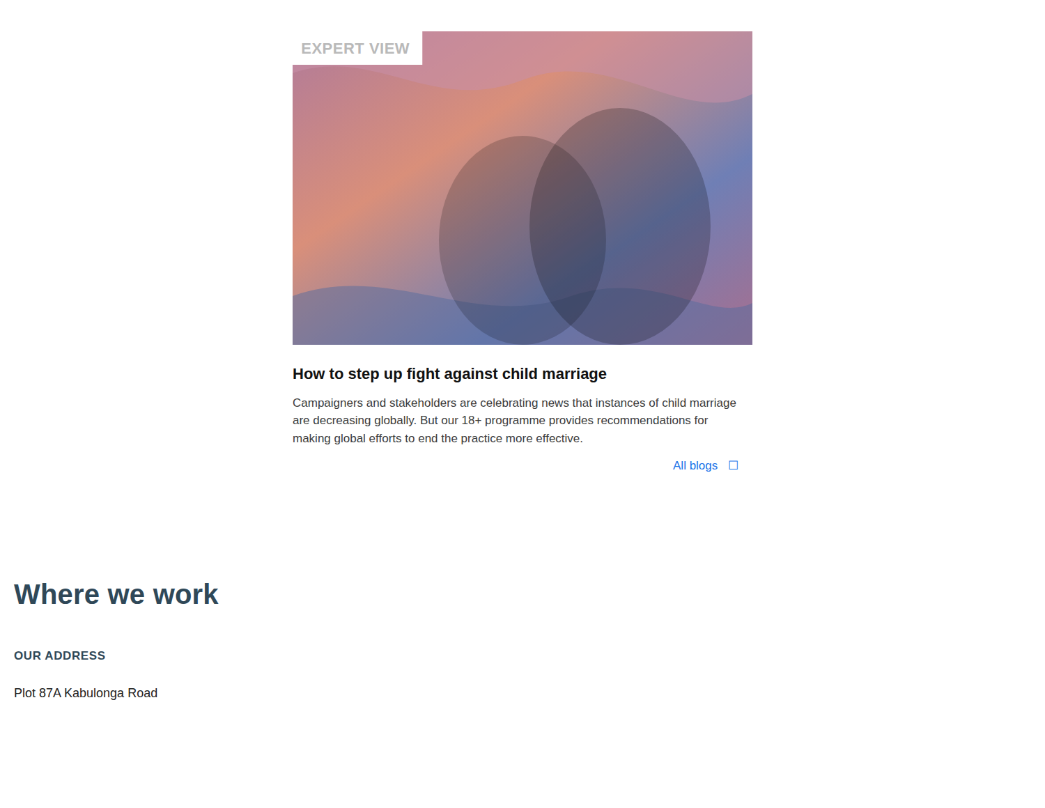Expert view
How to step up fight against child marriage
Campaigners and stakeholders are celebrating news that instances of child marriage are decreasing globally. But our 18+ programme provides recommendations for making global efforts to end the practice more effective.
All blogs ☐
Where we work
Our address
Plot 87A Kabulonga Road